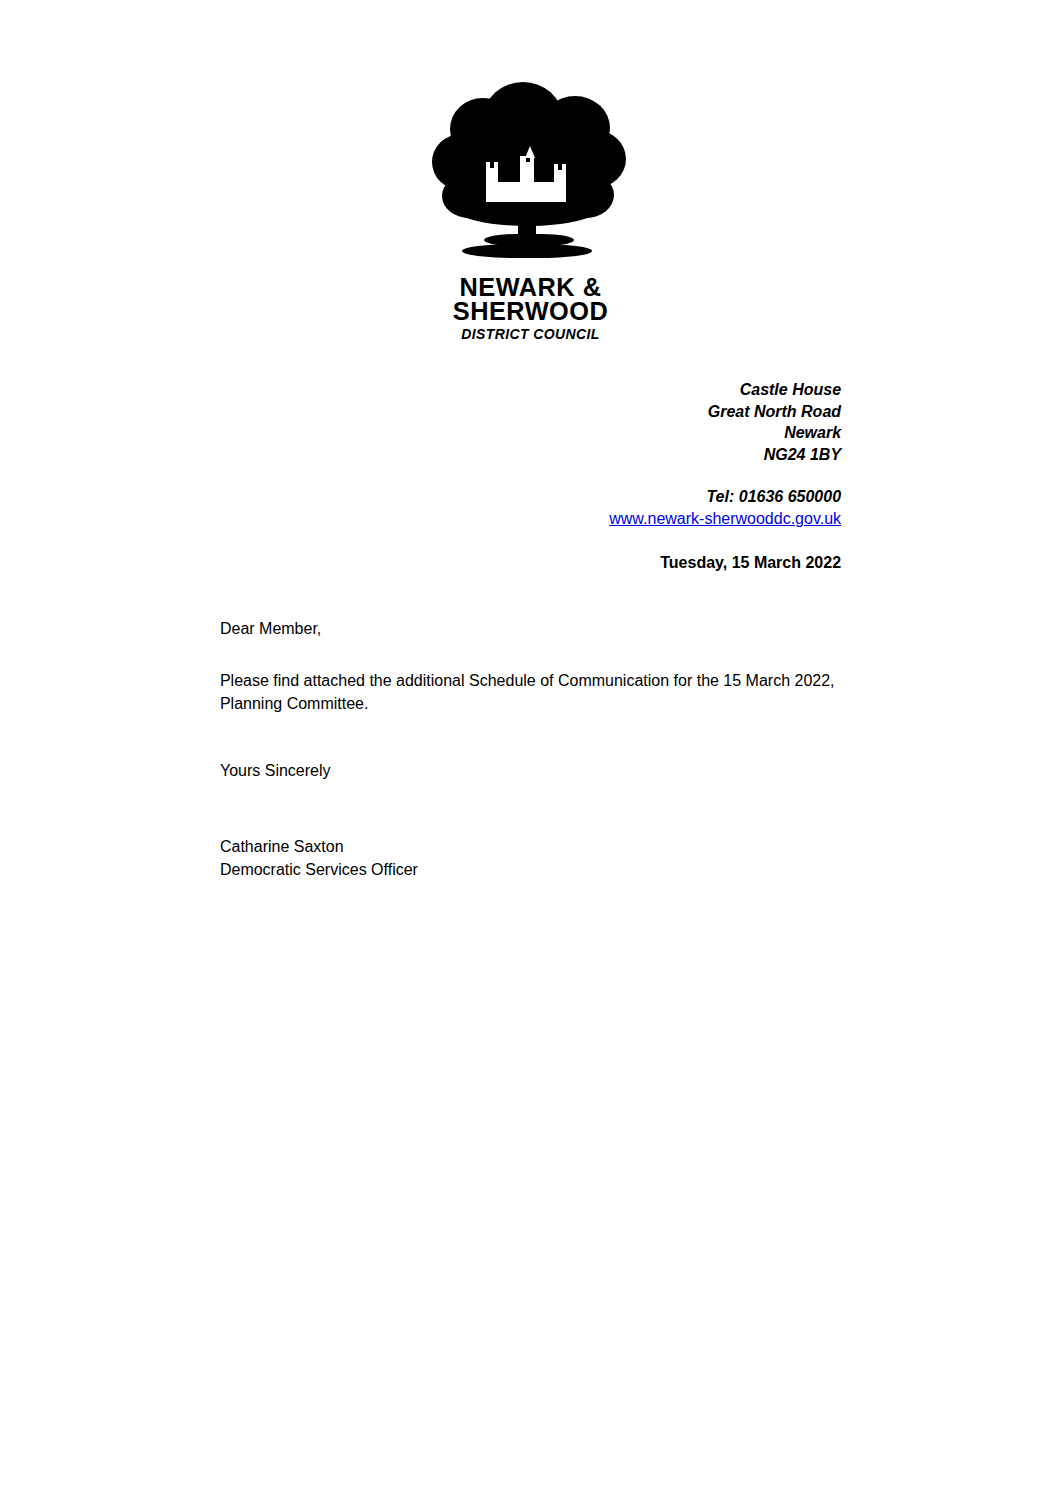NEWARK & SHERWOOD DISTRICT COUNCIL
Castle House
Great North Road
Newark
NG24 1BY
Tel: 01636 650000
www.newark-sherwooddc.gov.uk
Tuesday, 15 March 2022
Dear Member,
Please find attached the additional Schedule of Communication for the 15 March 2022, Planning Committee.
Yours Sincerely
Catharine Saxton
Democratic Services Officer